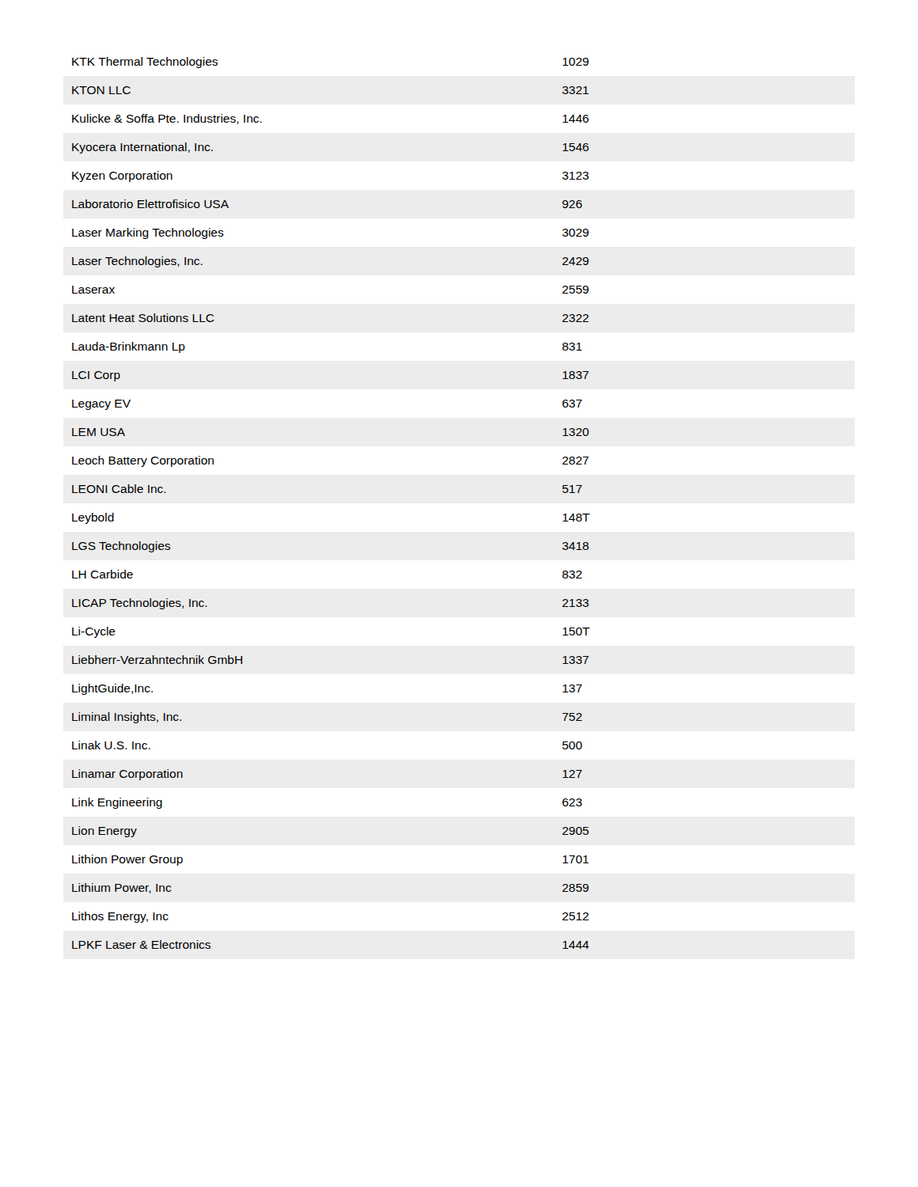| KTK Thermal Technologies | 1029 |
| KTON LLC | 3321 |
| Kulicke & Soffa Pte. Industries, Inc. | 1446 |
| Kyocera International, Inc. | 1546 |
| Kyzen Corporation | 3123 |
| Laboratorio Elettrofisico USA | 926 |
| Laser Marking Technologies | 3029 |
| Laser Technologies, Inc. | 2429 |
| Laserax | 2559 |
| Latent Heat Solutions LLC | 2322 |
| Lauda-Brinkmann Lp | 831 |
| LCI Corp | 1837 |
| Legacy EV | 637 |
| LEM USA | 1320 |
| Leoch Battery Corporation | 2827 |
| LEONI Cable Inc. | 517 |
| Leybold | 148T |
| LGS Technologies | 3418 |
| LH Carbide | 832 |
| LICAP Technologies, Inc. | 2133 |
| Li-Cycle | 150T |
| Liebherr-Verzahntechnik GmbH | 1337 |
| LightGuide,Inc. | 137 |
| Liminal Insights, Inc. | 752 |
| Linak U.S. Inc. | 500 |
| Linamar Corporation | 127 |
| Link Engineering | 623 |
| Lion Energy | 2905 |
| Lithion Power Group | 1701 |
| Lithium Power, Inc | 2859 |
| Lithos Energy, Inc | 2512 |
| LPKF Laser & Electronics | 1444 |